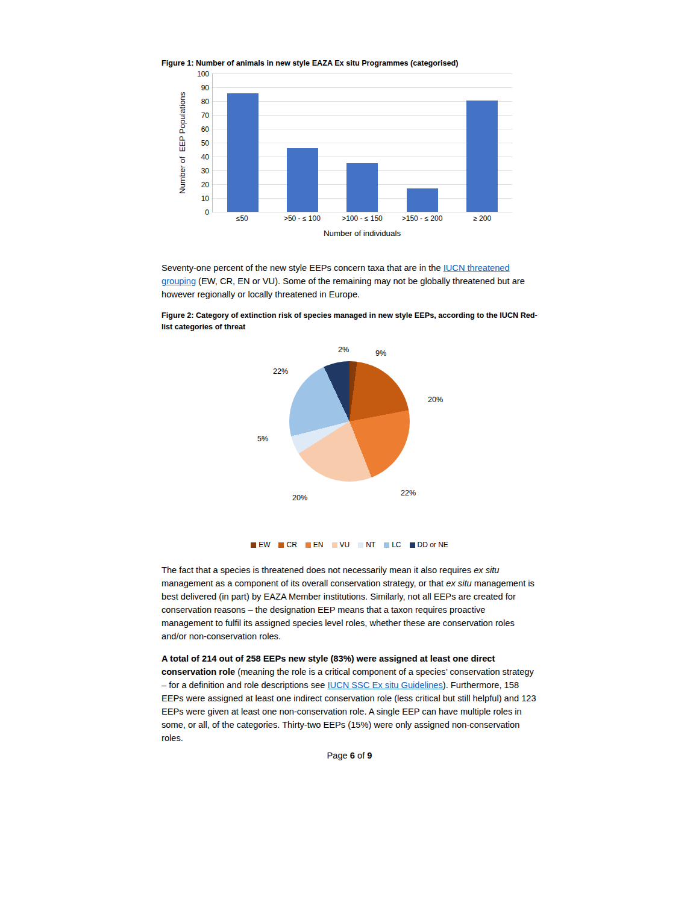Figure 1: Number of animals in new style EAZA Ex situ Programmes (categorised)
Number of EEP Populations
100
90
80
70
60
50
40
30
20
10
0
≤50 >50 - ≤ 100 >100 - ≤ 150 >150 - ≤ 200 ≥ 200
Number of individuals
Seventy-one percent of the new style EEPs concern taxa that are in the IUCN threatened grouping (EW, CR, EN or VU). Some of the remaining may not be globally threatened but are however regionally or locally threatened in Europe.
Figure 2: Category of extinction risk of species managed in new style EEPs, according to the IUCN Red-list categories of threat
2%
9%
20%
22%
20%
5%
22%
EW CR EN VU NT LC DD or NE
The fact that a species is threatened does not necessarily mean it also requires ex situ management as a component of its overall conservation strategy, or that ex situ management is best delivered (in part) by EAZA Member institutions. Similarly, not all EEPs are created for conservation reasons – the designation EEP means that a taxon requires proactive management to fulfil its assigned species level roles, whether these are conservation roles and/or non-conservation roles.
A total of 214 out of 258 EEPs new style (83%) were assigned at least one direct conservation role (meaning the role is a critical component of a species’ conservation strategy – for a definition and role descriptions see IUCN SSC Ex situ Guidelines). Furthermore, 158 EEPs were assigned at least one indirect conservation role (less critical but still helpful) and 123 EEPs were given at least one non-conservation role. A single EEP can have multiple roles in some, or all, of the categories. Thirty-two EEPs (15%) were only assigned non-conservation roles.
Page 6 of 9